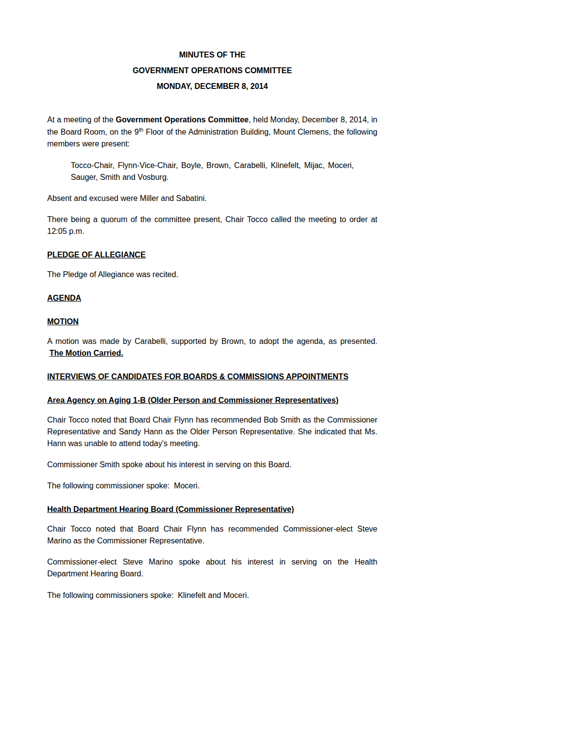MINUTES OF THE
GOVERNMENT OPERATIONS COMMITTEE
MONDAY, DECEMBER 8, 2014
At a meeting of the Government Operations Committee, held Monday, December 8, 2014, in the Board Room, on the 9th Floor of the Administration Building, Mount Clemens, the following members were present:
Tocco-Chair, Flynn-Vice-Chair, Boyle, Brown, Carabelli, Klinefelt, Mijac, Moceri, Sauger, Smith and Vosburg.
Absent and excused were Miller and Sabatini.
There being a quorum of the committee present, Chair Tocco called the meeting to order at 12:05 p.m.
PLEDGE OF ALLEGIANCE
The Pledge of Allegiance was recited.
AGENDA
MOTION
A motion was made by Carabelli, supported by Brown, to adopt the agenda, as presented. The Motion Carried.
INTERVIEWS OF CANDIDATES FOR BOARDS & COMMISSIONS APPOINTMENTS
Area Agency on Aging 1-B (Older Person and Commissioner Representatives)
Chair Tocco noted that Board Chair Flynn has recommended Bob Smith as the Commissioner Representative and Sandy Hann as the Older Person Representative. She indicated that Ms. Hann was unable to attend today's meeting.
Commissioner Smith spoke about his interest in serving on this Board.
The following commissioner spoke: Moceri.
Health Department Hearing Board (Commissioner Representative)
Chair Tocco noted that Board Chair Flynn has recommended Commissioner-elect Steve Marino as the Commissioner Representative.
Commissioner-elect Steve Marino spoke about his interest in serving on the Health Department Hearing Board.
The following commissioners spoke: Klinefelt and Moceri.